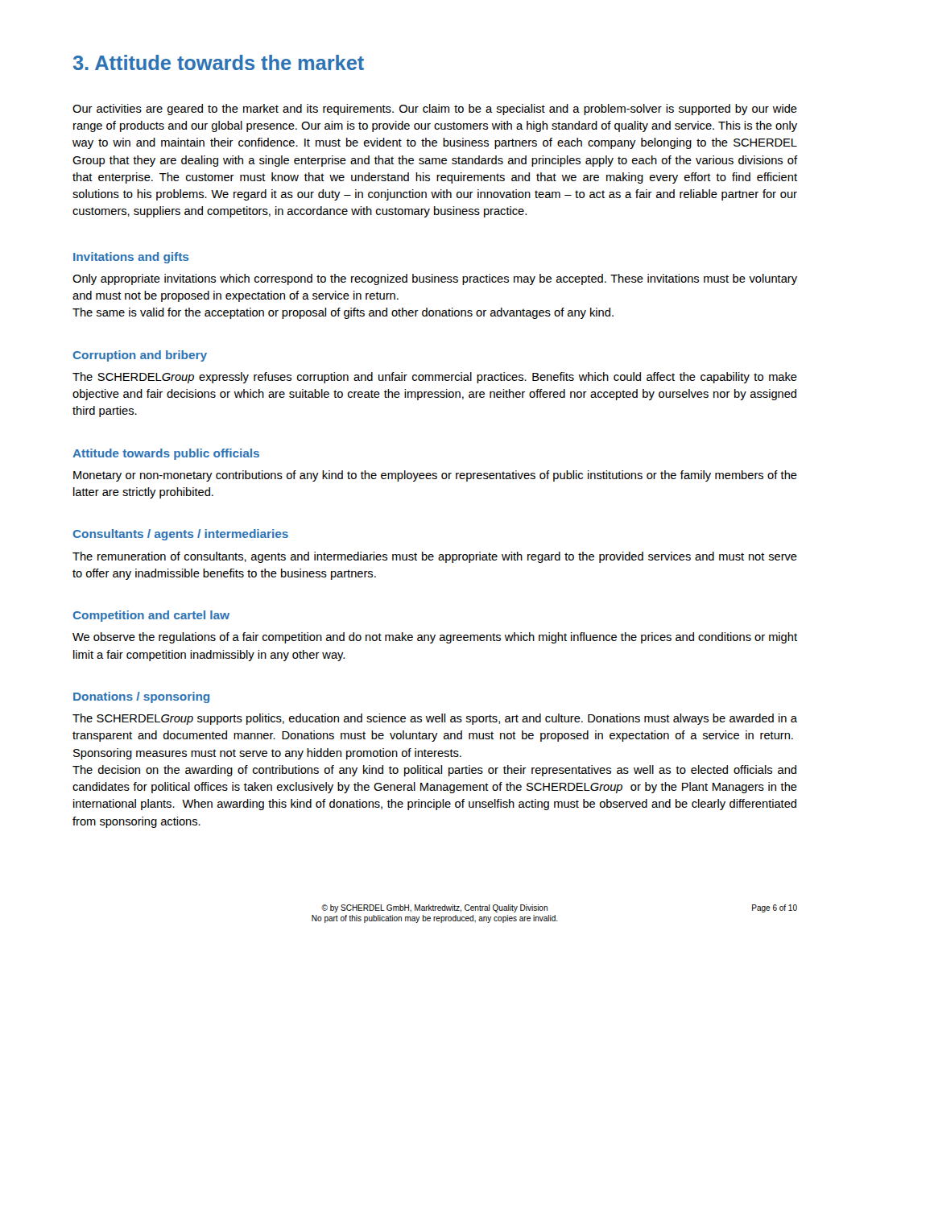3. Attitude towards the market
Our activities are geared to the market and its requirements. Our claim to be a specialist and a problem-solver is supported by our wide range of products and our global presence. Our aim is to provide our customers with a high standard of quality and service. This is the only way to win and maintain their confidence. It must be evident to the business partners of each company belonging to the SCHERDEL Group that they are dealing with a single enterprise and that the same standards and principles apply to each of the various divisions of that enterprise. The customer must know that we understand his requirements and that we are making every effort to find efficient solutions to his problems. We regard it as our duty – in conjunction with our innovation team – to act as a fair and reliable partner for our customers, suppliers and competitors, in accordance with customary business practice.
Invitations and gifts
Only appropriate invitations which correspond to the recognized business practices may be accepted. These invitations must be voluntary and must not be proposed in expectation of a service in return.
The same is valid for the acceptation or proposal of gifts and other donations or advantages of any kind.
Corruption and bribery
The SCHERDELGroup expressly refuses corruption and unfair commercial practices. Benefits which could affect the capability to make objective and fair decisions or which are suitable to create the impression, are neither offered nor accepted by ourselves nor by assigned third parties.
Attitude towards public officials
Monetary or non-monetary contributions of any kind to the employees or representatives of public institutions or the family members of the latter are strictly prohibited.
Consultants / agents / intermediaries
The remuneration of consultants, agents and intermediaries must be appropriate with regard to the provided services and must not serve to offer any inadmissible benefits to the business partners.
Competition and cartel law
We observe the regulations of a fair competition and do not make any agreements which might influence the prices and conditions or might limit a fair competition inadmissibly in any other way.
Donations / sponsoring
The SCHERDELGroup supports politics, education and science as well as sports, art and culture. Donations must always be awarded in a transparent and documented manner. Donations must be voluntary and must not be proposed in expectation of a service in return. Sponsoring measures must not serve to any hidden promotion of interests.
The decision on the awarding of contributions of any kind to political parties or their representatives as well as to elected officials and candidates for political offices is taken exclusively by the General Management of the SCHERDELGroup or by the Plant Managers in the international plants. When awarding this kind of donations, the principle of unselfish acting must be observed and be clearly differentiated from sponsoring actions.
© by SCHERDEL GmbH, Marktredwitz, Central Quality Division
No part of this publication may be reproduced, any copies are invalid.
Page 6 of 10